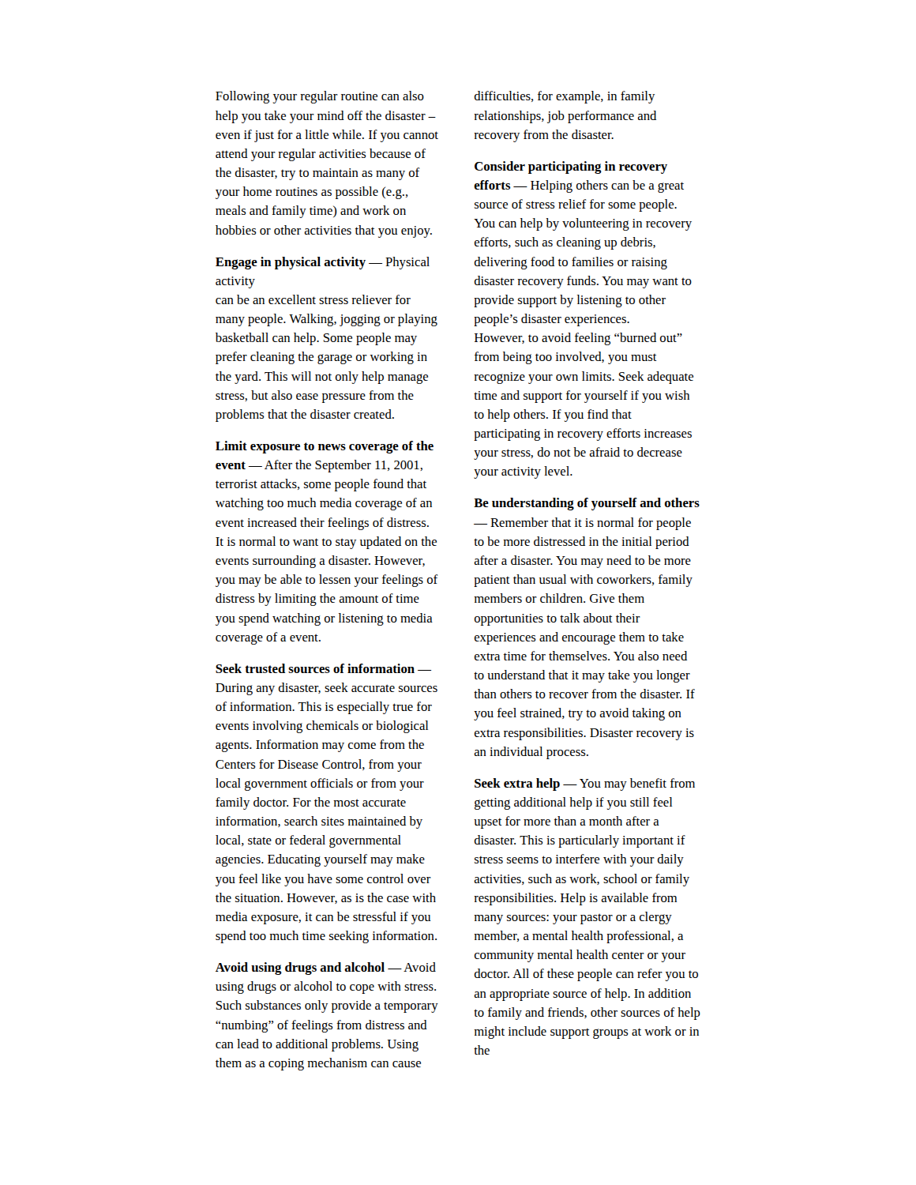Following your regular routine can also help you take your mind off the disaster – even if just for a little while. If you cannot attend your regular activities because of the disaster, try to maintain as many of your home routines as possible (e.g., meals and family time) and work on hobbies or other activities that you enjoy.
Engage in physical activity — Physical activity
can be an excellent stress reliever for many people. Walking, jogging or playing basketball can help. Some people may prefer cleaning the garage or working in the yard. This will not only help manage stress, but also ease pressure from the problems that the disaster created.
Limit exposure to news coverage of the event — After the September 11, 2001, terrorist attacks, some people found that watching too much media coverage of an event increased their feelings of distress.
It is normal to want to stay updated on the events surrounding a disaster. However, you may be able to lessen your feelings of distress by limiting the amount of time you spend watching or listening to media coverage of a event.
Seek trusted sources of information — During any disaster, seek accurate sources of information. This is especially true for events involving chemicals or biological agents. Information may come from the Centers for Disease Control, from your local government officials or from your family doctor. For the most accurate information, search sites maintained by local, state or federal governmental agencies. Educating yourself may make you feel like you have some control over the situation. However, as is the case with media exposure, it can be stressful if you spend too much time seeking information.
Avoid using drugs and alcohol — Avoid using drugs or alcohol to cope with stress. Such substances only provide a temporary “numbing” of feelings from distress and can lead to additional problems. Using them as a coping mechanism can cause difficulties, for example, in family relationships, job performance and recovery from the disaster.
Consider participating in recovery efforts — Helping others can be a great source of stress relief for some people. You can help by volunteering in recovery efforts, such as cleaning up debris, delivering food to families or raising disaster recovery funds. You may want to provide support by listening to other people’s disaster experiences.
However, to avoid feeling “burned out” from being too involved, you must recognize your own limits. Seek adequate time and support for yourself if you wish to help others. If you find that participating in recovery efforts increases your stress, do not be afraid to decrease your activity level.
Be understanding of yourself and others — Remember that it is normal for people to be more distressed in the initial period after a disaster. You may need to be more patient than usual with coworkers, family members or children. Give them opportunities to talk about their experiences and encourage them to take extra time for themselves. You also need to understand that it may take you longer than others to recover from the disaster. If you feel strained, try to avoid taking on extra responsibilities. Disaster recovery is an individual process.
Seek extra help — You may benefit from getting additional help if you still feel upset for more than a month after a disaster. This is particularly important if stress seems to interfere with your daily activities, such as work, school or family responsibilities. Help is available from many sources: your pastor or a clergy member, a mental health professional, a community mental health center or your doctor. All of these people can refer you to an appropriate source of help. In addition to family and friends, other sources of help might include support groups at work or in the